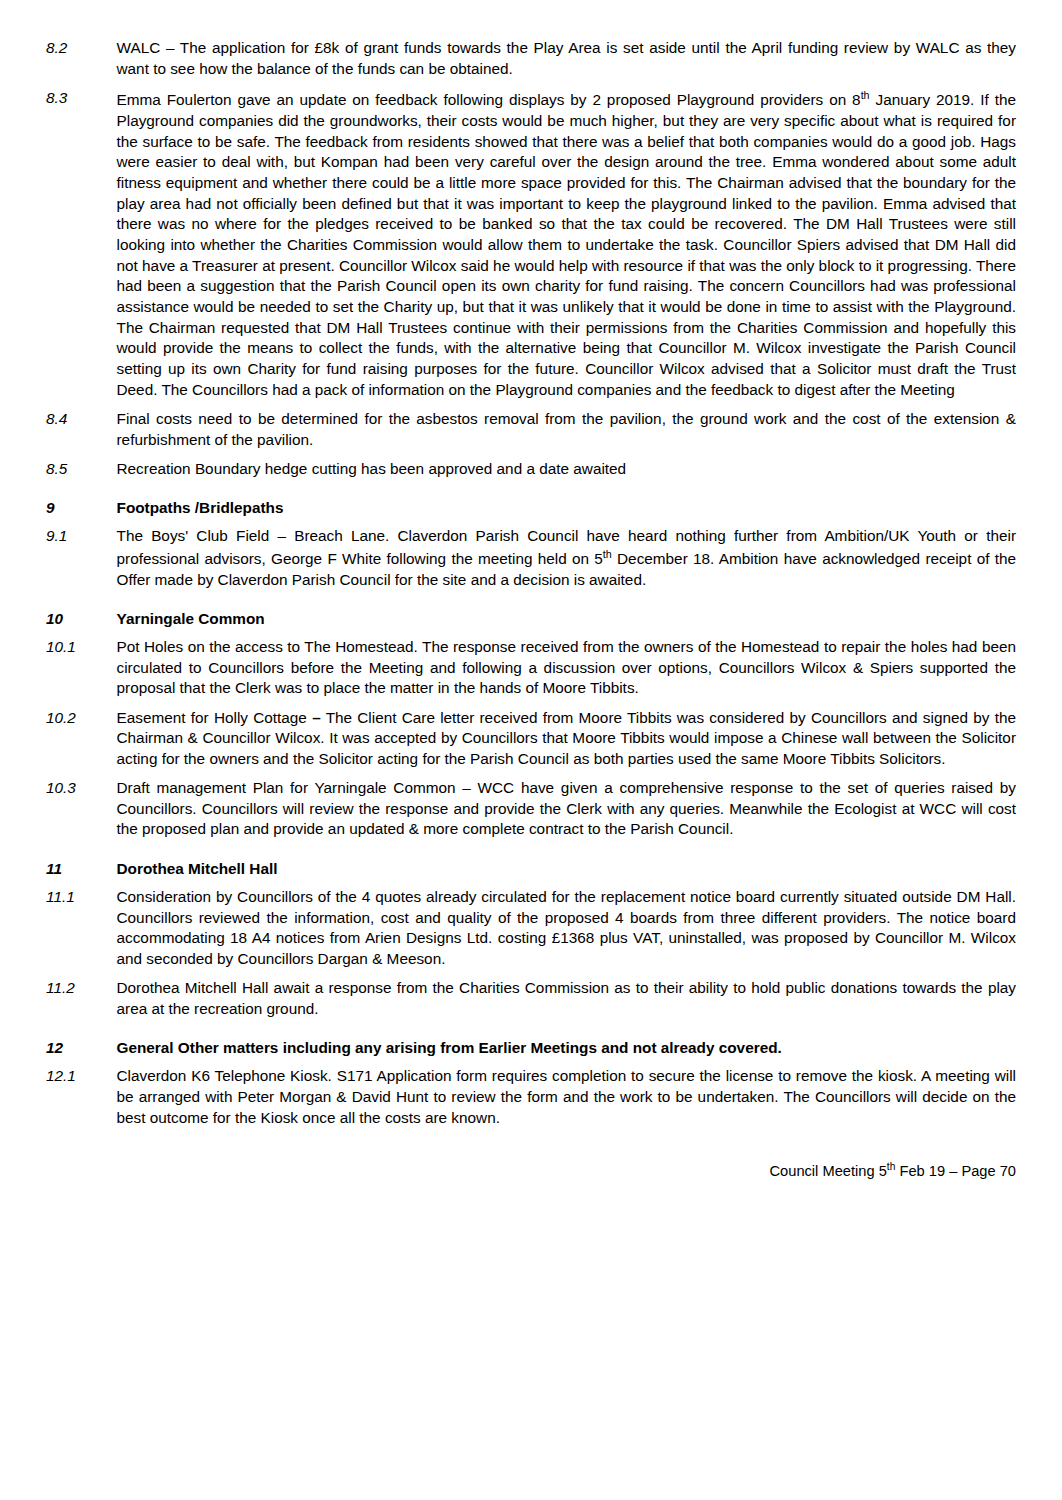8.2
WALC – The application for £8k of grant funds towards the Play Area is set aside until the April funding review by WALC as they want to see how the balance of the funds can be obtained.
8.3
Emma Foulerton gave an update on feedback following displays by 2 proposed Playground providers on 8th January 2019. If the Playground companies did the groundworks, their costs would be much higher, but they are very specific about what is required for the surface to be safe. The feedback from residents showed that there was a belief that both companies would do a good job. Hags were easier to deal with, but Kompan had been very careful over the design around the tree. Emma wondered about some adult fitness equipment and whether there could be a little more space provided for this. The Chairman advised that the boundary for the play area had not officially been defined but that it was important to keep the playground linked to the pavilion. Emma advised that there was no where for the pledges received to be banked so that the tax could be recovered. The DM Hall Trustees were still looking into whether the Charities Commission would allow them to undertake the task. Councillor Spiers advised that DM Hall did not have a Treasurer at present. Councillor Wilcox said he would help with resource if that was the only block to it progressing. There had been a suggestion that the Parish Council open its own charity for fund raising. The concern Councillors had was professional assistance would be needed to set the Charity up, but that it was unlikely that it would be done in time to assist with the Playground. The Chairman requested that DM Hall Trustees continue with their permissions from the Charities Commission and hopefully this would provide the means to collect the funds, with the alternative being that Councillor M. Wilcox investigate the Parish Council setting up its own Charity for fund raising purposes for the future. Councillor Wilcox advised that a Solicitor must draft the Trust Deed. The Councillors had a pack of information on the Playground companies and the feedback to digest after the Meeting
8.4
Final costs need to be determined for the asbestos removal from the pavilion, the ground work and the cost of the extension & refurbishment of the pavilion.
8.5
Recreation Boundary hedge cutting has been approved and a date awaited
9 Footpaths /Bridlepaths
9.1
The Boys' Club Field – Breach Lane. Claverdon Parish Council have heard nothing further from Ambition/UK Youth or their professional advisors, George F White following the meeting held on 5th December 18. Ambition have acknowledged receipt of the Offer made by Claverdon Parish Council for the site and a decision is awaited.
10 Yarningale Common
10.1
Pot Holes on the access to The Homestead. The response received from the owners of the Homestead to repair the holes had been circulated to Councillors before the Meeting and following a discussion over options, Councillors Wilcox & Spiers supported the proposal that the Clerk was to place the matter in the hands of Moore Tibbits.
10.2
Easement for Holly Cottage – The Client Care letter received from Moore Tibbits was considered by Councillors and signed by the Chairman & Councillor Wilcox. It was accepted by Councillors that Moore Tibbits would impose a Chinese wall between the Solicitor acting for the owners and the Solicitor acting for the Parish Council as both parties used the same Moore Tibbits Solicitors.
10.3
Draft management Plan for Yarningale Common – WCC have given a comprehensive response to the set of queries raised by Councillors. Councillors will review the response and provide the Clerk with any queries. Meanwhile the Ecologist at WCC will cost the proposed plan and provide an updated & more complete contract to the Parish Council.
11 Dorothea Mitchell Hall
11.1
Consideration by Councillors of the 4 quotes already circulated for the replacement notice board currently situated outside DM Hall. Councillors reviewed the information, cost and quality of the proposed 4 boards from three different providers. The notice board accommodating 18 A4 notices from Arien Designs Ltd. costing £1368 plus VAT, uninstalled, was proposed by Councillor M. Wilcox and seconded by Councillors Dargan & Meeson.
11.2
Dorothea Mitchell Hall await a response from the Charities Commission as to their ability to hold public donations towards the play area at the recreation ground.
12 General Other matters including any arising from Earlier Meetings and not already covered.
12.1
Claverdon K6 Telephone Kiosk. S171 Application form requires completion to secure the license to remove the kiosk. A meeting will be arranged with Peter Morgan & David Hunt to review the form and the work to be undertaken. The Councillors will decide on the best outcome for the Kiosk once all the costs are known.
Council Meeting 5th Feb 19 – Page 70